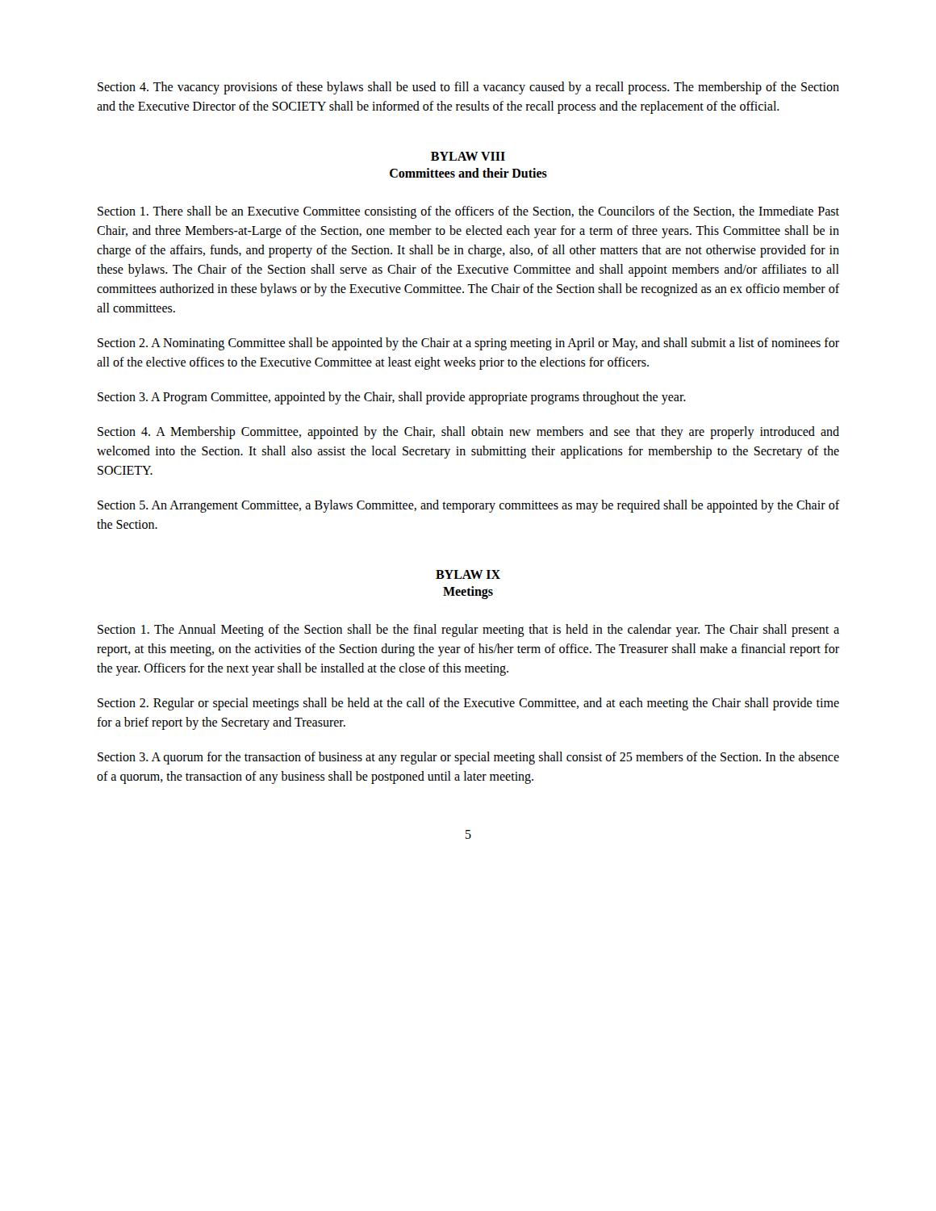Section 4. The vacancy provisions of these bylaws shall be used to fill a vacancy caused by a recall process. The membership of the Section and the Executive Director of the SOCIETY shall be informed of the results of the recall process and the replacement of the official.
BYLAW VIIICommittees and their Duties
Section 1. There shall be an Executive Committee consisting of the officers of the Section, the Councilors of the Section, the Immediate Past Chair, and three Members-at-Large of the Section, one member to be elected each year for a term of three years. This Committee shall be in charge of the affairs, funds, and property of the Section. It shall be in charge, also, of all other matters that are not otherwise provided for in these bylaws. The Chair of the Section shall serve as Chair of the Executive Committee and shall appoint members and/or affiliates to all committees authorized in these bylaws or by the Executive Committee. The Chair of the Section shall be recognized as an ex officio member of all committees.
Section 2. A Nominating Committee shall be appointed by the Chair at a spring meeting in April or May, and shall submit a list of nominees for all of the elective offices to the Executive Committee at least eight weeks prior to the elections for officers.
Section 3. A Program Committee, appointed by the Chair, shall provide appropriate programs throughout the year.
Section 4. A Membership Committee, appointed by the Chair, shall obtain new members and see that they are properly introduced and welcomed into the Section. It shall also assist the local Secretary in submitting their applications for membership to the Secretary of the SOCIETY.
Section 5. An Arrangement Committee, a Bylaws Committee, and temporary committees as may be required shall be appointed by the Chair of the Section.
BYLAW IXMeetings
Section 1. The Annual Meeting of the Section shall be the final regular meeting that is held in the calendar year. The Chair shall present a report, at this meeting, on the activities of the Section during the year of his/her term of office. The Treasurer shall make a financial report for the year. Officers for the next year shall be installed at the close of this meeting.
Section 2. Regular or special meetings shall be held at the call of the Executive Committee, and at each meeting the Chair shall provide time for a brief report by the Secretary and Treasurer.
Section 3. A quorum for the transaction of business at any regular or special meeting shall consist of 25 members of the Section. In the absence of a quorum, the transaction of any business shall be postponed until a later meeting.
5